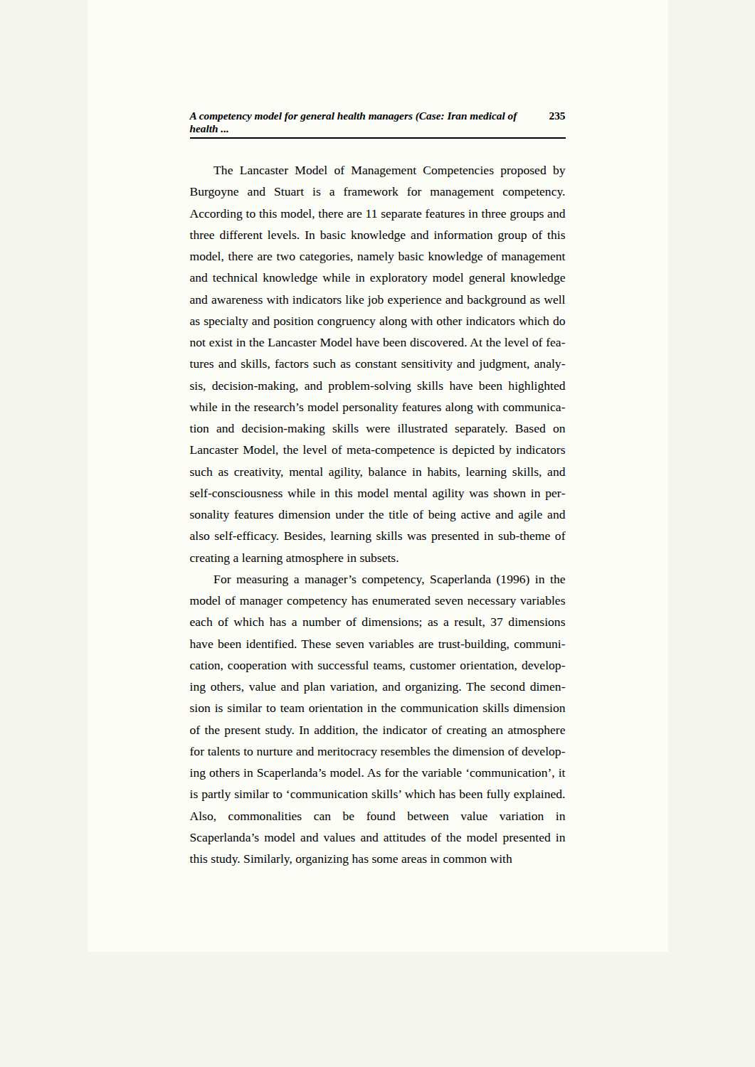A competency model for general health managers (Case: Iran medical of health ... 235
The Lancaster Model of Management Competencies proposed by Burgoyne and Stuart is a framework for management competency. According to this model, there are 11 separate features in three groups and three different levels. In basic knowledge and information group of this model, there are two categories, namely basic knowledge of management and technical knowledge while in exploratory model general knowledge and awareness with indicators like job experience and background as well as specialty and position congruency along with other indicators which do not exist in the Lancaster Model have been discovered. At the level of features and skills, factors such as constant sensitivity and judgment, analysis, decision-making, and problem-solving skills have been highlighted while in the research’s model personality features along with communication and decision-making skills were illustrated separately. Based on Lancaster Model, the level of meta-competence is depicted by indicators such as creativity, mental agility, balance in habits, learning skills, and self-consciousness while in this model mental agility was shown in personality features dimension under the title of being active and agile and also self-efficacy. Besides, learning skills was presented in sub-theme of creating a learning atmosphere in subsets.
For measuring a manager’s competency, Scaperlanda (1996) in the model of manager competency has enumerated seven necessary variables each of which has a number of dimensions; as a result, 37 dimensions have been identified. These seven variables are trust-building, communication, cooperation with successful teams, customer orientation, developing others, value and plan variation, and organizing. The second dimension is similar to team orientation in the communication skills dimension of the present study. In addition, the indicator of creating an atmosphere for talents to nurture and meritocracy resembles the dimension of developing others in Scaperlanda’s model. As for the variable ‘communication’, it is partly similar to ‘communication skills’ which has been fully explained. Also, commonalities can be found between value variation in Scaperlanda’s model and values and attitudes of the model presented in this study. Similarly, organizing has some areas in common with